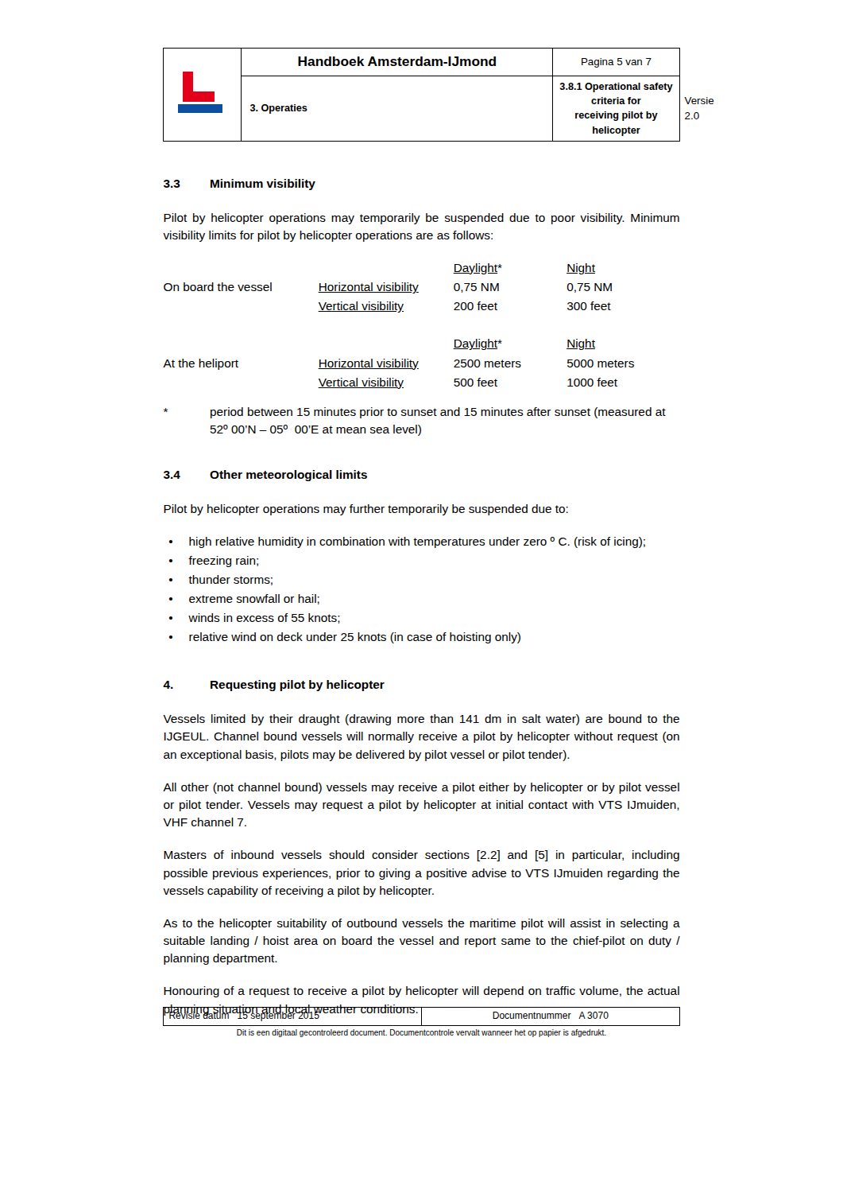| | Handboek Amsterdam-IJmond | Pagina 5 van 7 |
| 3. Operaties | 3.8.1 Operational safety criteria for receiving pilot by helicopter | Versie 2.0 |
3.3 Minimum visibility
Pilot by helicopter operations may temporarily be suspended due to poor visibility. Minimum visibility limits for pilot by helicopter operations are as follows:
| | | Daylight * | Night |
| On board the vessel | Horizontal visibility | 0,75 NM | 0,75 NM |
| | Vertical visibility | 200 feet | 300 feet |
| | | Daylight * | Night |
| At the heliport | Horizontal visibility | 2500 meters | 5000 meters |
| | Vertical visibility | 500 feet | 1000 feet |
*period between 15 minutes prior to sunset and 15 minutes after sunset (measured at 52º 00’N – 05º 00’E at mean sea level)
3.4 Other meteorological limits
Pilot by helicopter operations may further temporarily be suspended due to:
high relative humidity in combination with temperatures under zero º C. (risk of icing);
freezing rain;
thunder storms;
extreme snowfall or hail;
winds in excess of 55 knots;
relative wind on deck under 25 knots (in case of hoisting only)
4. Requesting pilot by helicopter
Vessels limited by their draught (drawing more than 141 dm in salt water) are bound to the IJGEUL. Channel bound vessels will normally receive a pilot by helicopter without request (on an exceptional basis, pilots may be delivered by pilot vessel or pilot tender).
All other (not channel bound) vessels may receive a pilot either by helicopter or by pilot vessel or pilot tender. Vessels may request a pilot by helicopter at initial contact with VTS IJmuiden, VHF channel 7.
Masters of inbound vessels should consider sections [2.2] and [5] in particular, including possible previous experiences, prior to giving a positive advise to VTS IJmuiden regarding the vessels capability of receiving a pilot by helicopter.
As to the helicopter suitability of outbound vessels the maritime pilot will assist in selecting a suitable landing / hoist area on board the vessel and report same to the chief-pilot on duty / planning department.
Honouring of a request to receive a pilot by helicopter will depend on traffic volume, the actual planning situation and local weather conditions.
| Revisie datum 15 september 2015 | Documentnummer A 3070 |
Dit is een digitaal gecontroleerd document. Documentcontrole vervalt wanneer het op papier is afgedrukt.